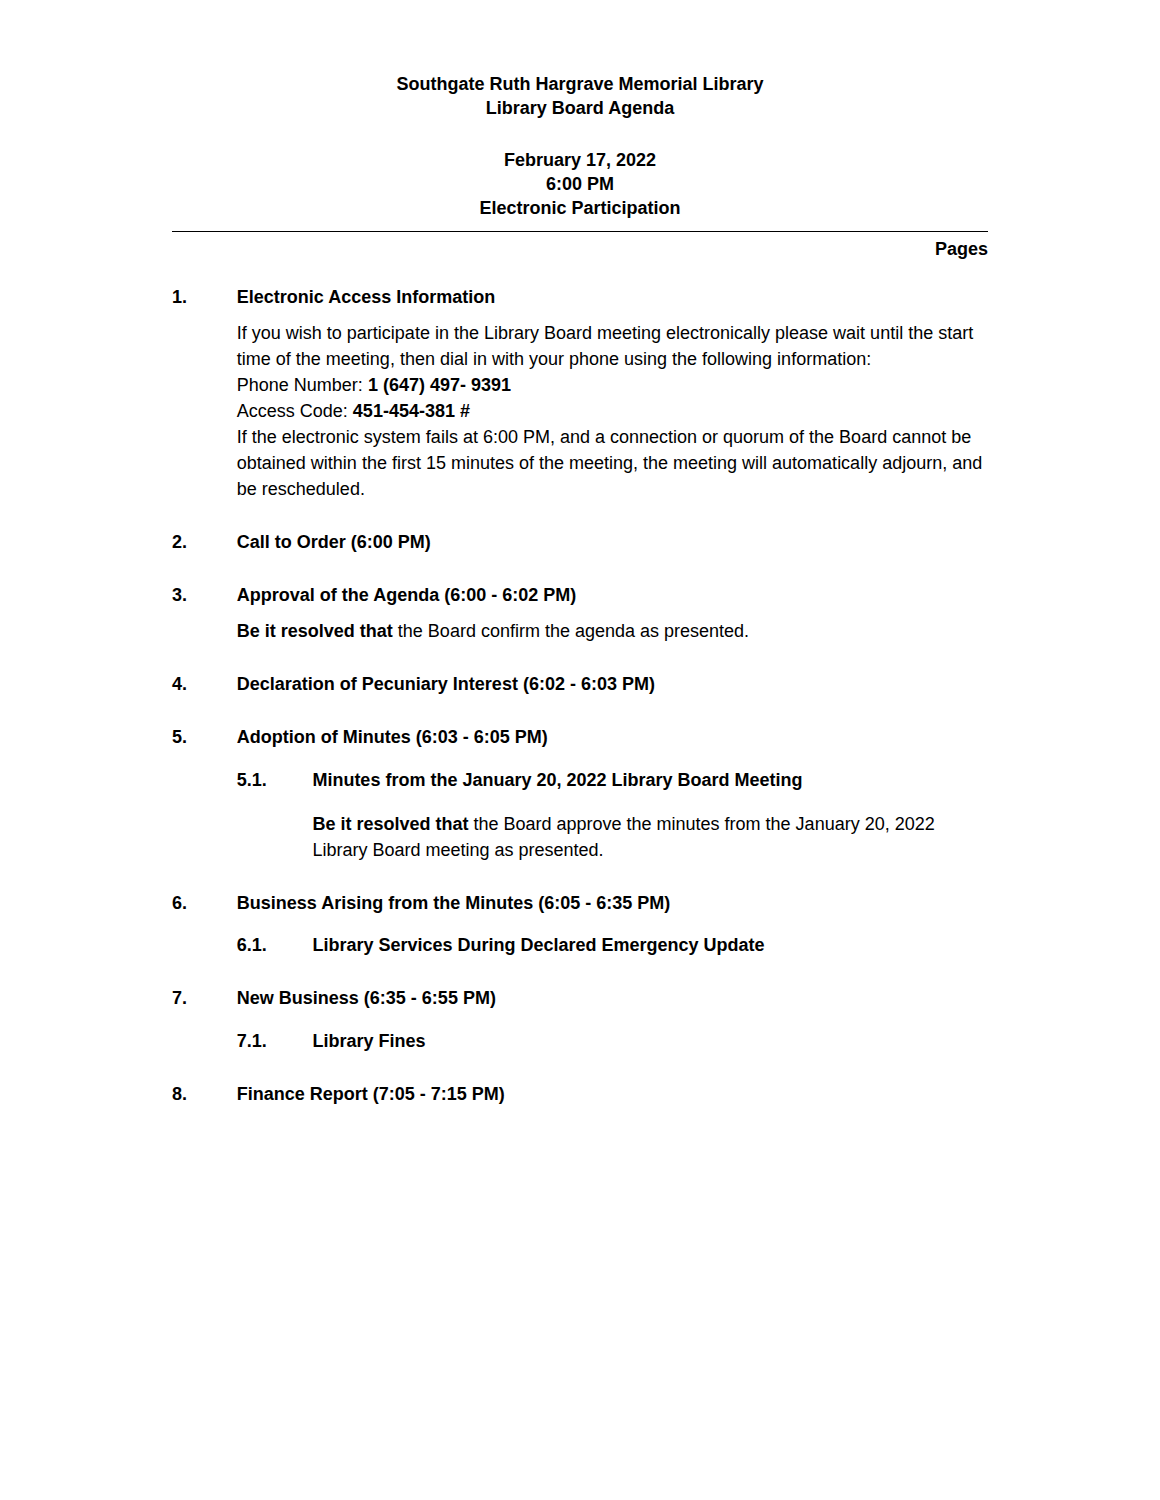Southgate Ruth Hargrave Memorial Library
Library Board Agenda
February 17, 2022
6:00 PM
Electronic Participation
Pages
Electronic Access Information
If you wish to participate in the Library Board meeting electronically please wait until the start time of the meeting, then dial in with your phone using the following information:
Phone Number: 1 (647) 497- 9391
Access Code: 451-454-381 #
If the electronic system fails at 6:00 PM, and a connection or quorum of the Board cannot be obtained within the first 15 minutes of the meeting, the meeting will automatically adjourn, and be rescheduled.
Call to Order (6:00 PM)
Approval of the Agenda (6:00 - 6:02 PM)
Be it resolved that the Board confirm the agenda as presented.
Declaration of Pecuniary Interest (6:02 - 6:03 PM)
Adoption of Minutes (6:03 - 6:05 PM)
Minutes from the January 20, 2022 Library Board Meeting
Be it resolved that the Board approve the minutes from the January 20, 2022 Library Board meeting as presented.
Business Arising from the Minutes (6:05 - 6:35 PM)
Library Services During Declared Emergency Update
New Business (6:35 - 6:55 PM)
Library Fines
Finance Report (7:05 - 7:15 PM)